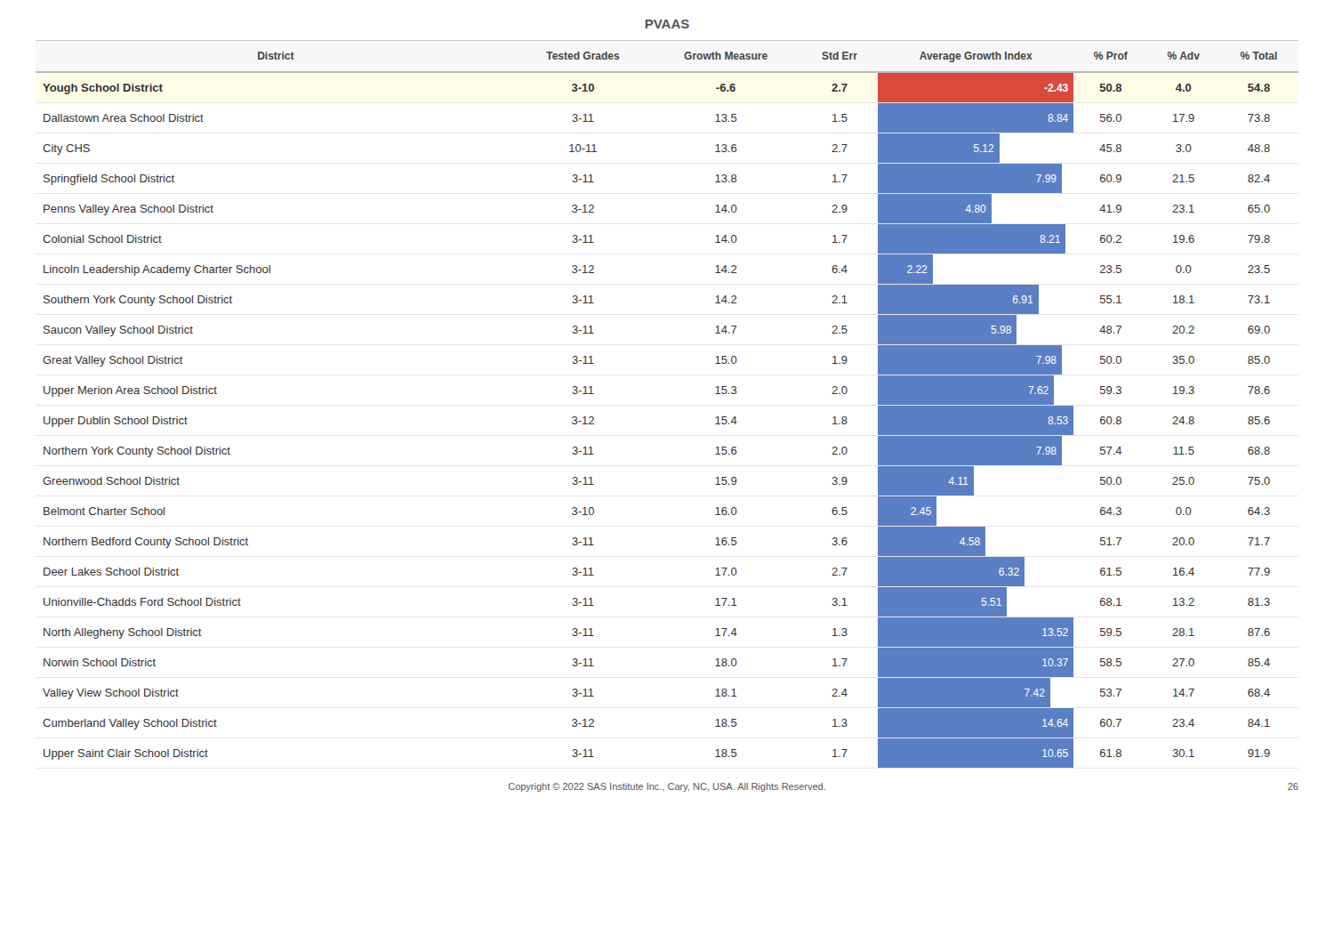PVAAS
| District | Tested Grades | Growth Measure | Std Err | Average Growth Index | % Prof | % Adv | % Total |
| --- | --- | --- | --- | --- | --- | --- | --- |
| Yough School District | 3-10 | -6.6 | 2.7 | -2.43 | 50.8 | 4.0 | 54.8 |
| Dallastown Area School District | 3-11 | 13.5 | 1.5 | 8.84 | 56.0 | 17.9 | 73.8 |
| City CHS | 10-11 | 13.6 | 2.7 | 5.12 | 45.8 | 3.0 | 48.8 |
| Springfield School District | 3-11 | 13.8 | 1.7 | 7.99 | 60.9 | 21.5 | 82.4 |
| Penns Valley Area School District | 3-12 | 14.0 | 2.9 | 4.80 | 41.9 | 23.1 | 65.0 |
| Colonial School District | 3-11 | 14.0 | 1.7 | 8.21 | 60.2 | 19.6 | 79.8 |
| Lincoln Leadership Academy Charter School | 3-12 | 14.2 | 6.4 | 2.22 | 23.5 | 0.0 | 23.5 |
| Southern York County School District | 3-11 | 14.2 | 2.1 | 6.91 | 55.1 | 18.1 | 73.1 |
| Saucon Valley School District | 3-11 | 14.7 | 2.5 | 5.98 | 48.7 | 20.2 | 69.0 |
| Great Valley School District | 3-11 | 15.0 | 1.9 | 7.98 | 50.0 | 35.0 | 85.0 |
| Upper Merion Area School District | 3-11 | 15.3 | 2.0 | 7.62 | 59.3 | 19.3 | 78.6 |
| Upper Dublin School District | 3-12 | 15.4 | 1.8 | 8.53 | 60.8 | 24.8 | 85.6 |
| Northern York County School District | 3-11 | 15.6 | 2.0 | 7.98 | 57.4 | 11.5 | 68.8 |
| Greenwood School District | 3-11 | 15.9 | 3.9 | 4.11 | 50.0 | 25.0 | 75.0 |
| Belmont Charter School | 3-10 | 16.0 | 6.5 | 2.45 | 64.3 | 0.0 | 64.3 |
| Northern Bedford County School District | 3-11 | 16.5 | 3.6 | 4.58 | 51.7 | 20.0 | 71.7 |
| Deer Lakes School District | 3-11 | 17.0 | 2.7 | 6.32 | 61.5 | 16.4 | 77.9 |
| Unionville-Chadds Ford School District | 3-11 | 17.1 | 3.1 | 5.51 | 68.1 | 13.2 | 81.3 |
| North Allegheny School District | 3-11 | 17.4 | 1.3 | 13.52 | 59.5 | 28.1 | 87.6 |
| Norwin School District | 3-11 | 18.0 | 1.7 | 10.37 | 58.5 | 27.0 | 85.4 |
| Valley View School District | 3-11 | 18.1 | 2.4 | 7.42 | 53.7 | 14.7 | 68.4 |
| Cumberland Valley School District | 3-12 | 18.5 | 1.3 | 14.64 | 60.7 | 23.4 | 84.1 |
| Upper Saint Clair School District | 3-11 | 18.5 | 1.7 | 10.65 | 61.8 | 30.1 | 91.9 |
Copyright © 2022 SAS Institute Inc., Cary, NC, USA. All Rights Reserved. 26